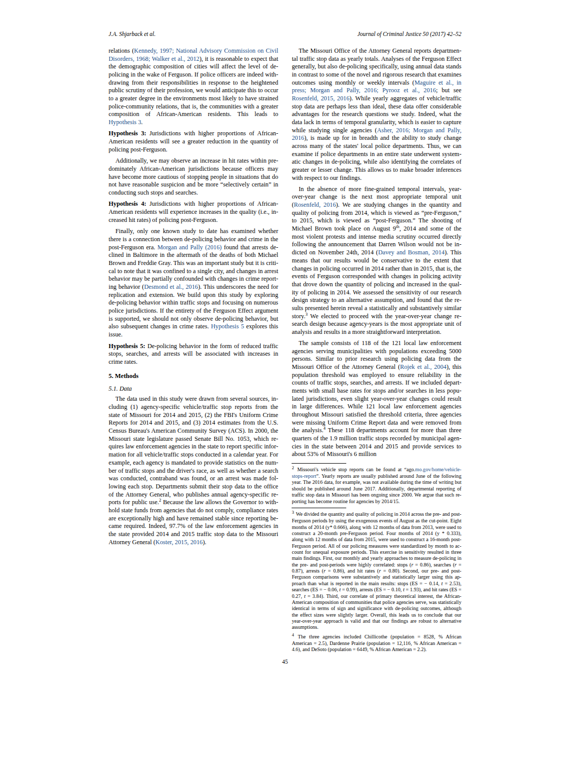J.A. Shjarback et al.
Journal of Criminal Justice 50 (2017) 42–52
relations (Kennedy, 1997; National Advisory Commission on Civil Disorders, 1968; Walker et al., 2012), it is reasonable to expect that the demographic composition of cities will affect the level of de-policing in the wake of Ferguson. If police officers are indeed withdrawing from their responsibilities in response to the heightened public scrutiny of their profession, we would anticipate this to occur to a greater degree in the environments most likely to have strained police-community relations, that is, the communities with a greater composition of African-American residents. This leads to Hypothesis 3.
Hypothesis 3: Jurisdictions with higher proportions of African-American residents will see a greater reduction in the quantity of policing post-Ferguson.
Additionally, we may observe an increase in hit rates within predominately African-American jurisdictions because officers may have become more cautious of stopping people in situations that do not have reasonable suspicion and be more “selectively certain” in conducting such stops and searches.
Hypothesis 4: Jurisdictions with higher proportions of African-American residents will experience increases in the quality (i.e., increased hit rates) of policing post-Ferguson.
Finally, only one known study to date has examined whether there is a connection between de-policing behavior and crime in the post-Ferguson era. Morgan and Pally (2016) found that arrests declined in Baltimore in the aftermath of the deaths of both Michael Brown and Freddie Gray. This was an important study but it is critical to note that it was confined to a single city, and changes in arrest behavior may be partially confounded with changes in crime reporting behavior (Desmond et al., 2016). This underscores the need for replication and extension. We build upon this study by exploring de-policing behavior within traffic stops and focusing on numerous police jurisdictions. If the entirety of the Ferguson Effect argument is supported, we should not only observe de-policing behavior, but also subsequent changes in crime rates. Hypothesis 5 explores this issue.
Hypothesis 5: De-policing behavior in the form of reduced traffic stops, searches, and arrests will be associated with increases in crime rates.
5. Methods
5.1. Data
The data used in this study were drawn from several sources, including (1) agency-specific vehicle/traffic stop reports from the state of Missouri for 2014 and 2015, (2) the FBI's Uniform Crime Reports for 2014 and 2015, and (3) 2014 estimates from the U.S. Census Bureau's American Community Survey (ACS). In 2000, the Missouri state legislature passed Senate Bill No. 1053, which requires law enforcement agencies in the state to report specific information for all vehicle/traffic stops conducted in a calendar year. For example, each agency is mandated to provide statistics on the number of traffic stops and the driver's race, as well as whether a search was conducted, contraband was found, or an arrest was made following each stop. Departments submit their stop data to the office of the Attorney General, who publishes annual agency-specific reports for public use.2 Because the law allows the Governor to withhold state funds from agencies that do not comply, compliance rates are exceptionally high and have remained stable since reporting became required. Indeed, 97.7% of the law enforcement agencies in the state provided 2014 and 2015 traffic stop data to the Missouri Attorney General (Koster, 2015, 2016).
The Missouri Office of the Attorney General reports departmental traffic stop data as yearly totals. Analyses of the Ferguson Effect generally, but also de-policing specifically, using annual data stands in contrast to some of the novel and rigorous research that examines outcomes using monthly or weekly intervals (Maguire et al., in press; Morgan and Pally, 2016; Pyrooz et al., 2016; but see Rosenfeld, 2015, 2016). While yearly aggregates of vehicle/traffic stop data are perhaps less than ideal, these data offer considerable advantages for the research questions we study. Indeed, what the data lack in terms of temporal granularity, which is easier to capture while studying single agencies (Asher, 2016; Morgan and Pally, 2016), is made up for in breadth and the ability to study change across many of the states' local police departments. Thus, we can examine if police departments in an entire state underwent systematic changes in de-policing, while also identifying the correlates of greater or lesser change. This allows us to make broader inferences with respect to our findings.
In the absence of more fine-grained temporal intervals, year-over-year change is the next most appropriate temporal unit (Rosenfeld, 2016). We are studying changes in the quantity and quality of policing from 2014, which is viewed as “pre-Ferguson,” to 2015, which is viewed as “post-Ferguson.” The shooting of Michael Brown took place on August 9th, 2014 and some of the most violent protests and intense media scrutiny occurred directly following the announcement that Darren Wilson would not be indicted on November 24th, 2014 (Davey and Bosman, 2014). This means that our results would be conservative to the extent that changes in policing occurred in 2014 rather than in 2015, that is, the events of Ferguson corresponded with changes in policing activity that drove down the quantity of policing and increased in the quality of policing in 2014. We assessed the sensitivity of our research design strategy to an alternative assumption, and found that the results presented herein reveal a statistically and substantively similar story.3 We elected to proceed with the year-over-year change research design because agency-years is the most appropriate unit of analysis and results in a more straightforward interpretation.
The sample consists of 118 of the 121 local law enforcement agencies serving municipalities with populations exceeding 5000 persons. Similar to prior research using policing data from the Missouri Office of the Attorney General (Rojek et al., 2004), this population threshold was employed to ensure reliability in the counts of traffic stops, searches, and arrests. If we included departments with small base rates for stops and/or searches in less populated jurisdictions, even slight year-over-year changes could result in large differences. While 121 local law enforcement agencies throughout Missouri satisfied the threshold criteria, three agencies were missing Uniform Crime Report data and were removed from the analysis.4 These 118 departments account for more than three quarters of the 1.9 million traffic stops recorded by municipal agencies in the state between 2014 and 2015 and provide services to about 53% of Missouri's 6 million
2 Missouri's vehicle stop reports can be found at “ago.mo.gov/home/vehicle-stops-report”. Yearly reports are usually published around June of the following year. The 2016 data, for example, was not available during the time of writing but should be published around June 2017. Additionally, departmental reporting of traffic stop data in Missouri has been ongoing since 2000. We argue that such reporting has become routine for agencies by 2014/15.
3 We divided the quantity and quality of policing in 2014 across the pre- and post-Ferguson periods by using the exogenous events of August as the cut-point. Eight months of 2014 (y* 0.666), along with 12 months of data from 2013, were used to construct a 20-month pre-Ferguson period. Four months of 2014 (y * 0.333), along with 12 months of data from 2015, were used to construct a 16-month post-Ferguson period. All of our policing measures were standardized by month to account for unequal exposure periods. This exercise in sensitivity resulted in three main findings. First, our monthly and yearly approaches to measure de-policing in the pre- and post-periods were highly correlated: stops (r = 0.86), searches (r = 0.87), arrests (r = 0.86), and hit rates (r = 0.80). Second, our pre- and post-Ferguson comparisons were substantively and statistically larger using this approach than what is reported in the main results: stops (ES = − 0.14, t = 2.53), searches (ES = − 0.06, t = 0.99), arrests (ES = − 0.10, t = 1.93), and hit rates (ES = 0.27, t = 3.84). Third, our correlate of primary theoretical interest, the African-American composition of communities that police agencies serve, was statistically identical in terms of sign and significance with de-policing outcomes, although the effect sizes were slightly larger. Overall, this leads us to conclude that our year-over-year approach is valid and that our findings are robust to alternative assumptions.
4 The three agencies included Chillicothe (population = 8528, % African American = 2.5), Dardenne Prairie (population = 12,116, % African American = 4.6), and DeSoto (population = 6449, % African American = 2.2).
45